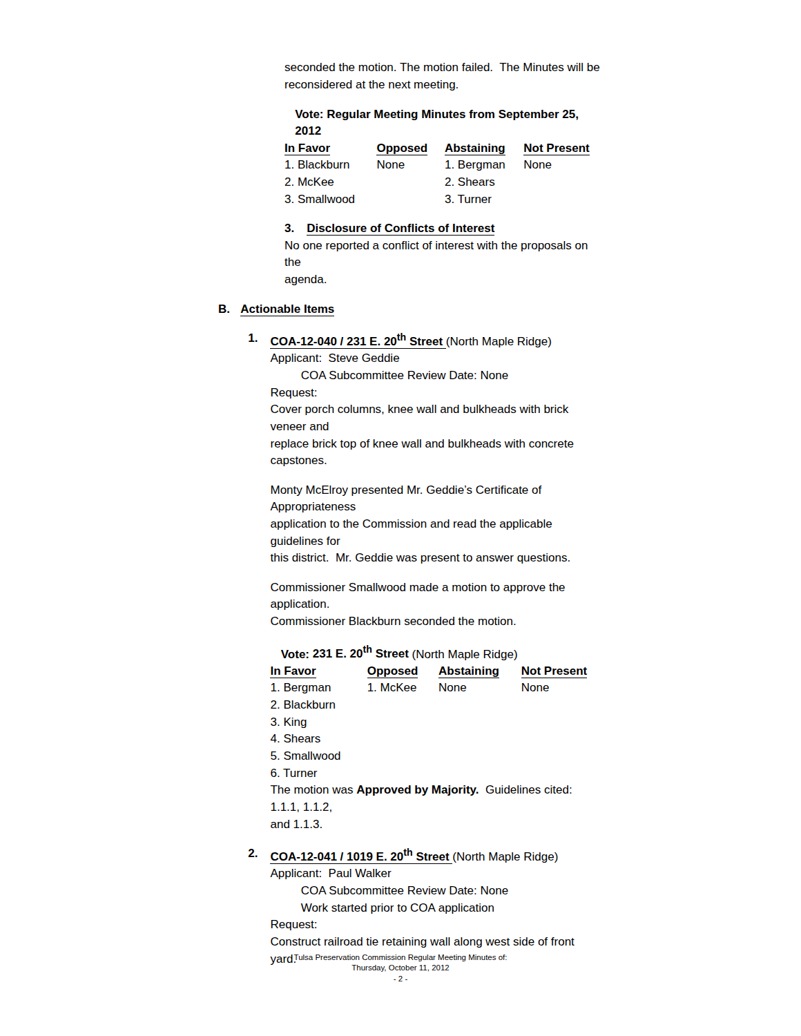seconded the motion. The motion failed. The Minutes will be
reconsidered at the next meeting.
Vote: Regular Meeting Minutes from September 25, 2012
| In Favor | Opposed | Abstaining | Not Present |
| --- | --- | --- | --- |
| 1. Blackburn | None | 1. Bergman | None |
| 2. McKee | | 2. Shears | |
| 3. Smallwood | | 3. Turner | |
3. Disclosure of Conflicts of Interest
No one reported a conflict of interest with the proposals on the
agenda.
B. Actionable Items
1. COA-12-040 / 231 E. 20th Street (North Maple Ridge)
Applicant: Steve Geddie
COA Subcommittee Review Date: None
Request:
Cover porch columns, knee wall and bulkheads with brick veneer and
replace brick top of knee wall and bulkheads with concrete capstones.
Monty McElroy presented Mr. Geddie’s Certificate of Appropriateness
application to the Commission and read the applicable guidelines for
this district. Mr. Geddie was present to answer questions.
Commissioner Smallwood made a motion to approve the application.
Commissioner Blackburn seconded the motion.
Vote: 231 E. 20th Street (North Maple Ridge)
| In Favor | Opposed | Abstaining | Not Present |
| --- | --- | --- | --- |
| 1. Bergman | 1. McKee | None | None |
| 2. Blackburn | | | |
| 3. King | | | |
| 4. Shears | | | |
| 5. Smallwood | | | |
| 6. Turner | | | |
The motion was Approved by Majority. Guidelines cited: 1.1.1, 1.1.2,
and 1.1.3.
2. COA-12-041 / 1019 E. 20th Street (North Maple Ridge)
Applicant: Paul Walker
COA Subcommittee Review Date: None
Work started prior to COA application
Request:
Construct railroad tie retaining wall along west side of front yard.
Tulsa Preservation Commission Regular Meeting Minutes of:
Thursday, October 11, 2012
- 2 -